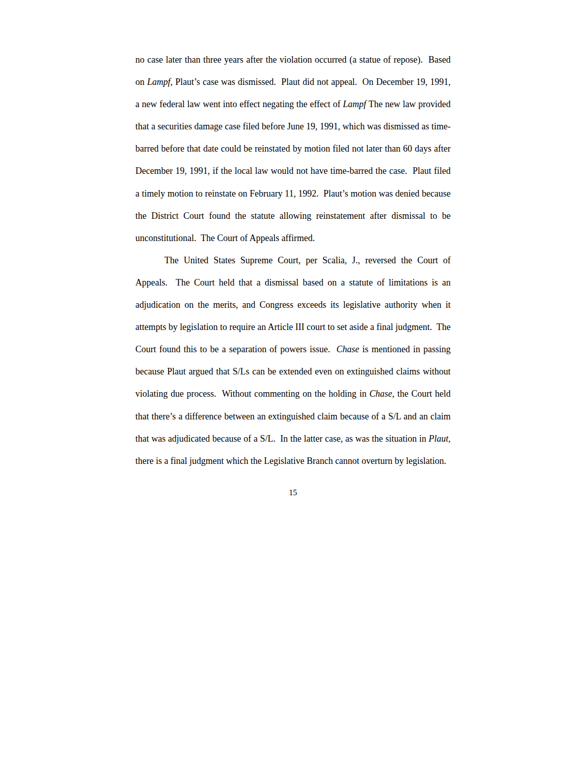no case later than three years after the violation occurred (a statue of repose). Based on Lampf, Plaut’s case was dismissed. Plaut did not appeal. On December 19, 1991, a new federal law went into effect negating the effect of Lampf The new law provided that a securities damage case filed before June 19, 1991, which was dismissed as time-barred before that date could be reinstated by motion filed not later than 60 days after December 19, 1991, if the local law would not have time-barred the case. Plaut filed a timely motion to reinstate on February 11, 1992. Plaut’s motion was denied because the District Court found the statute allowing reinstatement after dismissal to be unconstitutional. The Court of Appeals affirmed.
The United States Supreme Court, per Scalia, J., reversed the Court of Appeals. The Court held that a dismissal based on a statute of limitations is an adjudication on the merits, and Congress exceeds its legislative authority when it attempts by legislation to require an Article III court to set aside a final judgment. The Court found this to be a separation of powers issue. Chase is mentioned in passing because Plaut argued that S/Ls can be extended even on extinguished claims without violating due process. Without commenting on the holding in Chase, the Court held that there’s a difference between an extinguished claim because of a S/L and an claim that was adjudicated because of a S/L. In the latter case, as was the situation in Plaut, there is a final judgment which the Legislative Branch cannot overturn by legislation.
15